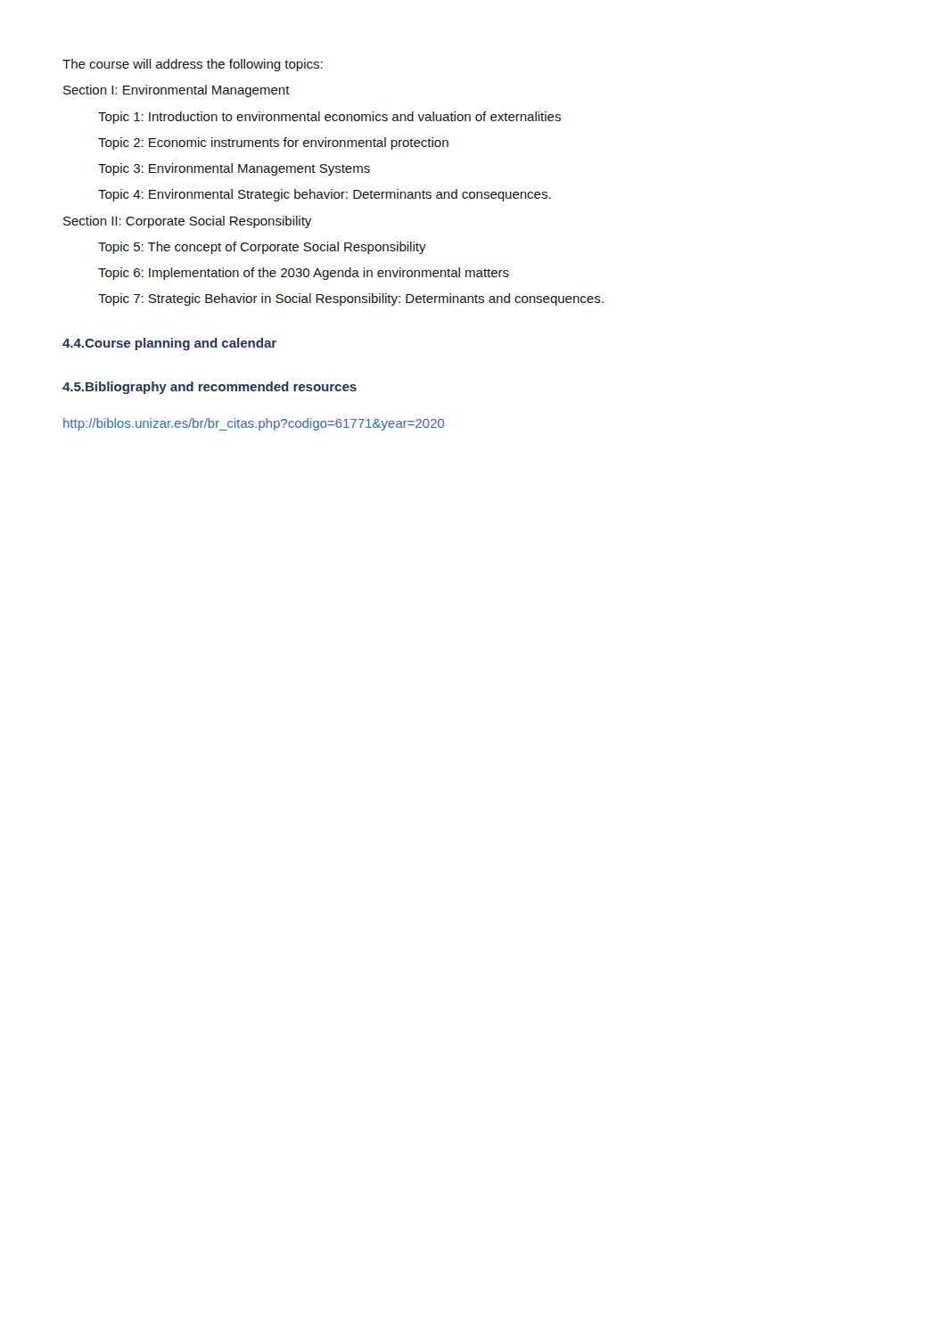The course will address the following topics:
Section I: Environmental Management
Topic 1: Introduction to environmental economics and valuation of externalities
Topic 2: Economic instruments for environmental protection
Topic 3: Environmental Management Systems
Topic 4: Environmental Strategic behavior: Determinants and consequences.
Section II: Corporate Social Responsibility
Topic 5: The concept of Corporate Social Responsibility
Topic 6: Implementation of the 2030 Agenda in environmental matters
Topic 7: Strategic Behavior in Social Responsibility: Determinants and consequences.
4.4.Course planning and calendar
4.5.Bibliography and recommended resources
http://biblos.unizar.es/br/br_citas.php?codigo=61771&year=2020